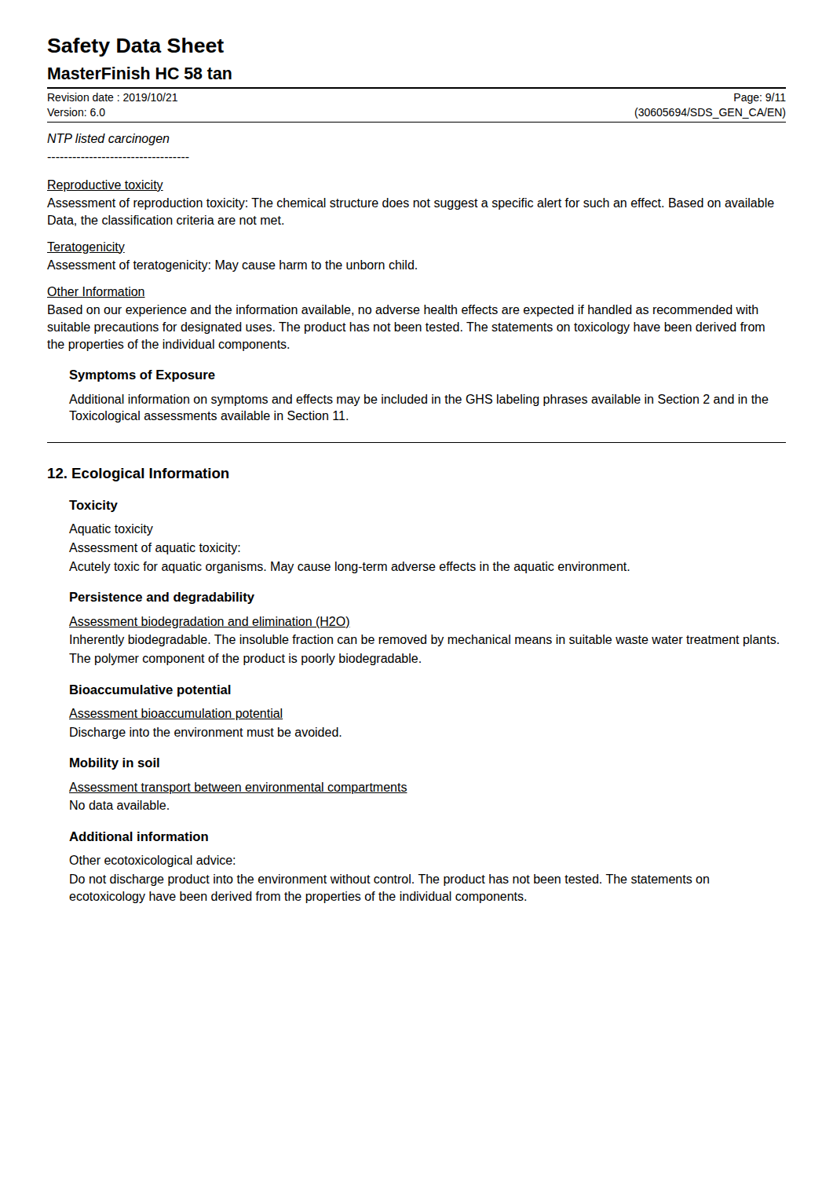Safety Data Sheet
MasterFinish HC 58 tan
| Revision date : 2019/10/21 | Page: 9/11 |
| Version: 6.0 | (30605694/SDS_GEN_CA/EN) |
NTP listed carcinogen
----------------------------------
Reproductive toxicity
Assessment of reproduction toxicity: The chemical structure does not suggest a specific alert for such an effect. Based on available Data, the classification criteria are not met.
Teratogenicity
Assessment of teratogenicity: May cause harm to the unborn child.
Other Information
Based on our experience and the information available, no adverse health effects are expected if handled as recommended with suitable precautions for designated uses. The product has not been tested. The statements on toxicology have been derived from the properties of the individual components.
Symptoms of Exposure
Additional information on symptoms and effects may be included in the GHS labeling phrases available in Section 2 and in the Toxicological assessments available in Section 11.
12. Ecological Information
Toxicity
Aquatic toxicity
Assessment of aquatic toxicity:
Acutely toxic for aquatic organisms. May cause long-term adverse effects in the aquatic environment.
Persistence and degradability
Assessment biodegradation and elimination (H2O)
Inherently biodegradable. The insoluble fraction can be removed by mechanical means in suitable waste water treatment plants.
The polymer component of the product is poorly biodegradable.
Bioaccumulative potential
Assessment bioaccumulation potential
Discharge into the environment must be avoided.
Mobility in soil
Assessment transport between environmental compartments
No data available.
Additional information
Other ecotoxicological advice:
Do not discharge product into the environment without control. The product has not been tested. The statements on ecotoxicology have been derived from the properties of the individual components.